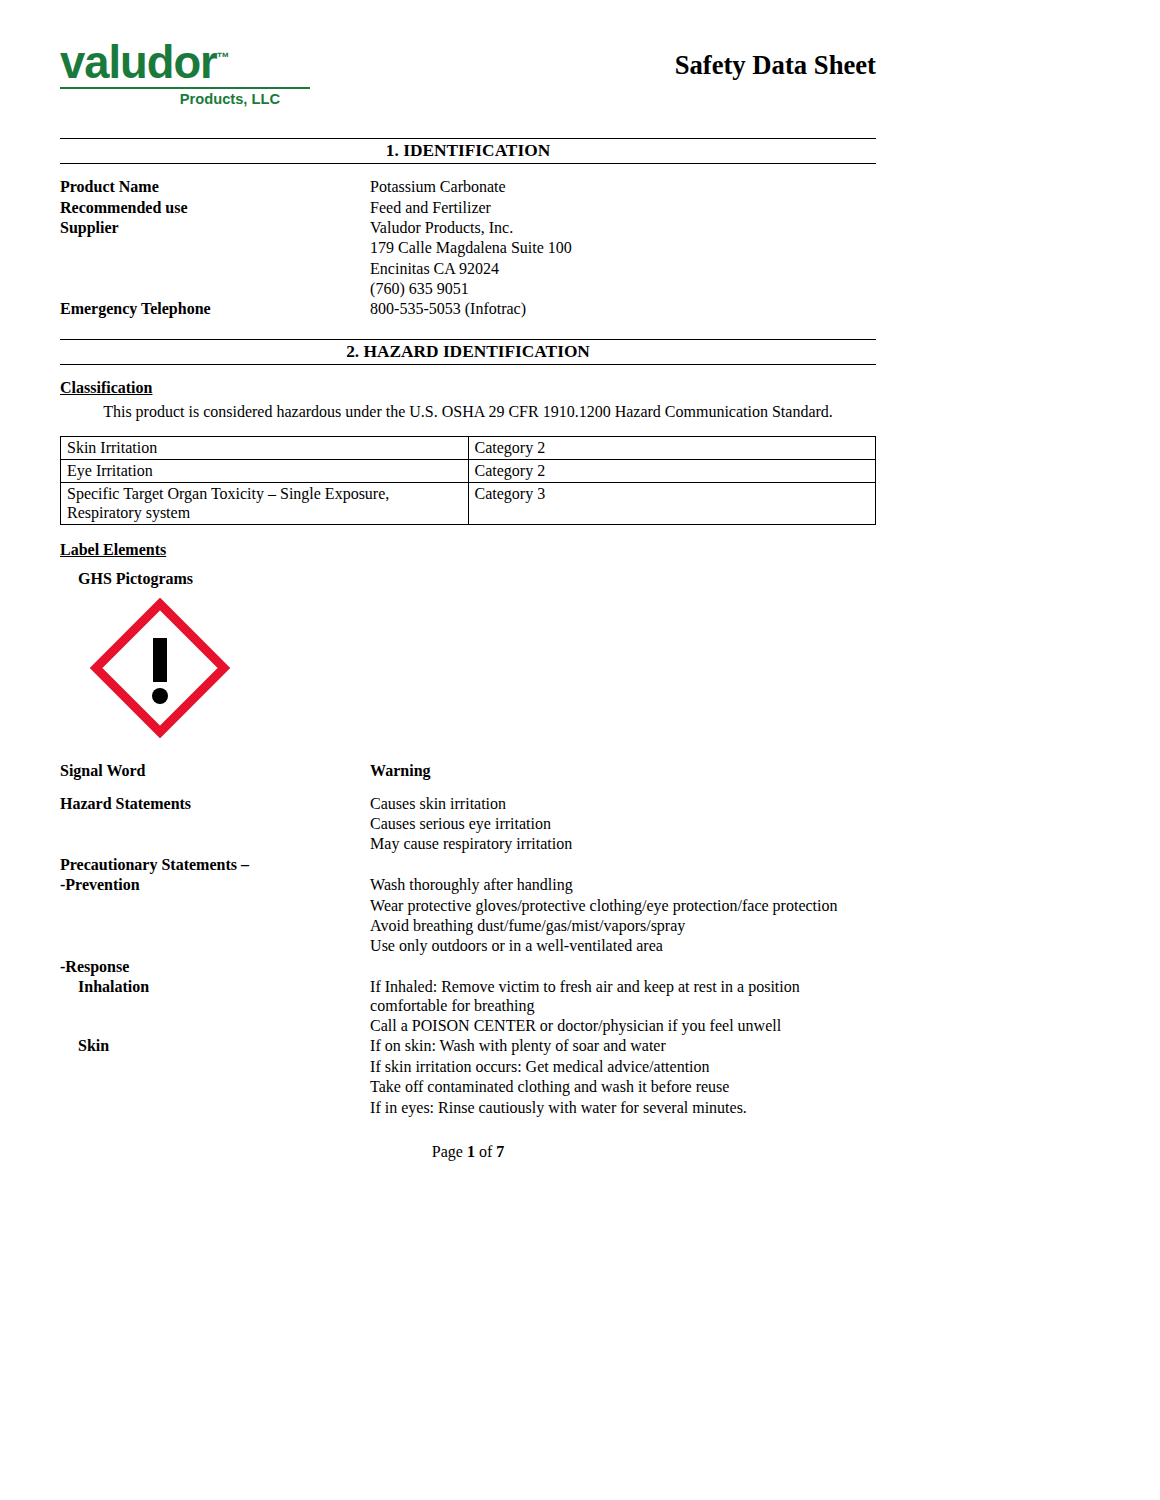valudor™
Products, LLC
Safety Data Sheet
1. IDENTIFICATION
| Product Name | Potassium Carbonate |
| Recommended use | Feed and Fertilizer |
| Supplier | Valudor Products, Inc. |
| | 179 Calle Magdalena Suite 100 |
| | Encinitas CA 92024 |
| | (760) 635 9051 |
| Emergency Telephone | 800-535-5053 (Infotrac) |
2. HAZARD IDENTIFICATION
Classification
This product is considered hazardous under the U.S. OSHA 29 CFR 1910.1200 Hazard Communication Standard.
| Skin Irritation | Category 2 |
| Eye Irritation | Category 2 |
| Specific Target Organ Toxicity – Single Exposure, Respiratory system | Category 3 |
Label Elements
GHS Pictograms
| Signal Word | Warning |
| Hazard Statements | Causes skin irritation |
| | Causes serious eye irritation |
| | May cause respiratory irritation |
| Precautionary Statements – | |
| -Prevention | Wash thoroughly after handling |
| | Wear protective gloves/protective clothing/eye protection/face protection |
| | Avoid breathing dust/fume/gas/mist/vapors/spray |
| | Use only outdoors or in a well-ventilated area |
| -Response | |
| Inhalation | If Inhaled: Remove victim to fresh air and keep at rest in a position comfortable for breathing |
| | Call a POISON CENTER or doctor/physician if you feel unwell |
| Skin | If on skin: Wash with plenty of soar and water |
| | If skin irritation occurs: Get medical advice/attention |
| | Take off contaminated clothing and wash it before reuse |
| | If in eyes: Rinse cautiously with water for several minutes. |
Page 1 of 7